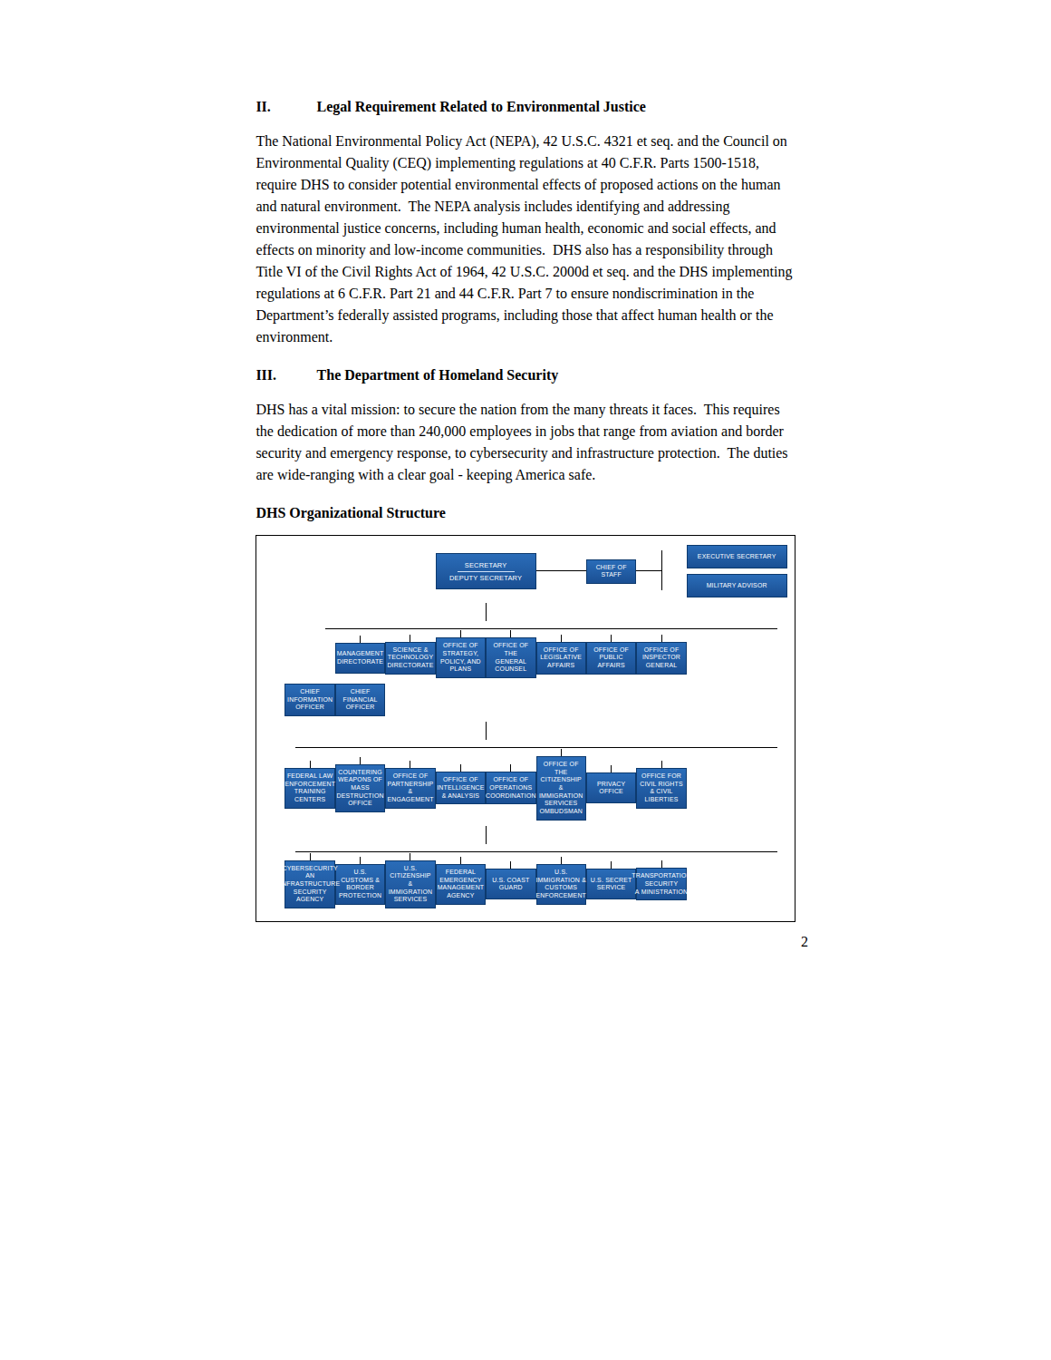II. Legal Requirement Related to Environmental Justice
The National Environmental Policy Act (NEPA), 42 U.S.C. 4321 et seq. and the Council on Environmental Quality (CEQ) implementing regulations at 40 C.F.R. Parts 1500-1518, require DHS to consider potential environmental effects of proposed actions on the human and natural environment. The NEPA analysis includes identifying and addressing environmental justice concerns, including human health, economic and social effects, and effects on minority and low-income communities. DHS also has a responsibility through Title VI of the Civil Rights Act of 1964, 42 U.S.C. 2000d et seq. and the DHS implementing regulations at 6 C.F.R. Part 21 and 44 C.F.R. Part 7 to ensure nondiscrimination in the Department’s federally assisted programs, including those that affect human health or the environment.
III. The Department of Homeland Security
DHS has a vital mission: to secure the nation from the many threats it faces. This requires the dedication of more than 240,000 employees in jobs that range from aviation and border security and emergency response, to cybersecurity and infrastructure protection. The duties are wide-ranging with a clear goal - keeping America safe.
DHS Organizational Structure
| | Secretary Deputy Secretary | | Chief of Staff | | Executive Secretary Military Advisor |
| | | Management Directorate | Science & Technology Directorate | Office of Strategy, Policy, and Plans | Office of the General Counsel | Office of Legislative Affairs | Office of Public Affairs | Office of Inspector General | | |
| | Chief Information Officer | Chief Financial Officer | |
| | Federal Law Enforcement Training Centers | Countering Weapons of Mass Destruction Office | Office of Partnership & Engagement | Office of Intelligence & Analysis | Office of Operations Coordination | Office of the Citizenship & Immigration Services Ombudsman | Privacy Office | Office for Civil Rights & Civil Liberties | | |
| | Cybersecurity an Infrastructure Security Agency | U.S. Customs & Border Protection | U.S. Citizenship & Immigration Services | Federal Emergency Management Agency | U.S. Coast Guard | U.S. Immigration & Customs Enforcement | U.S. Secret Service | Transportation Security A ministration | | |
2